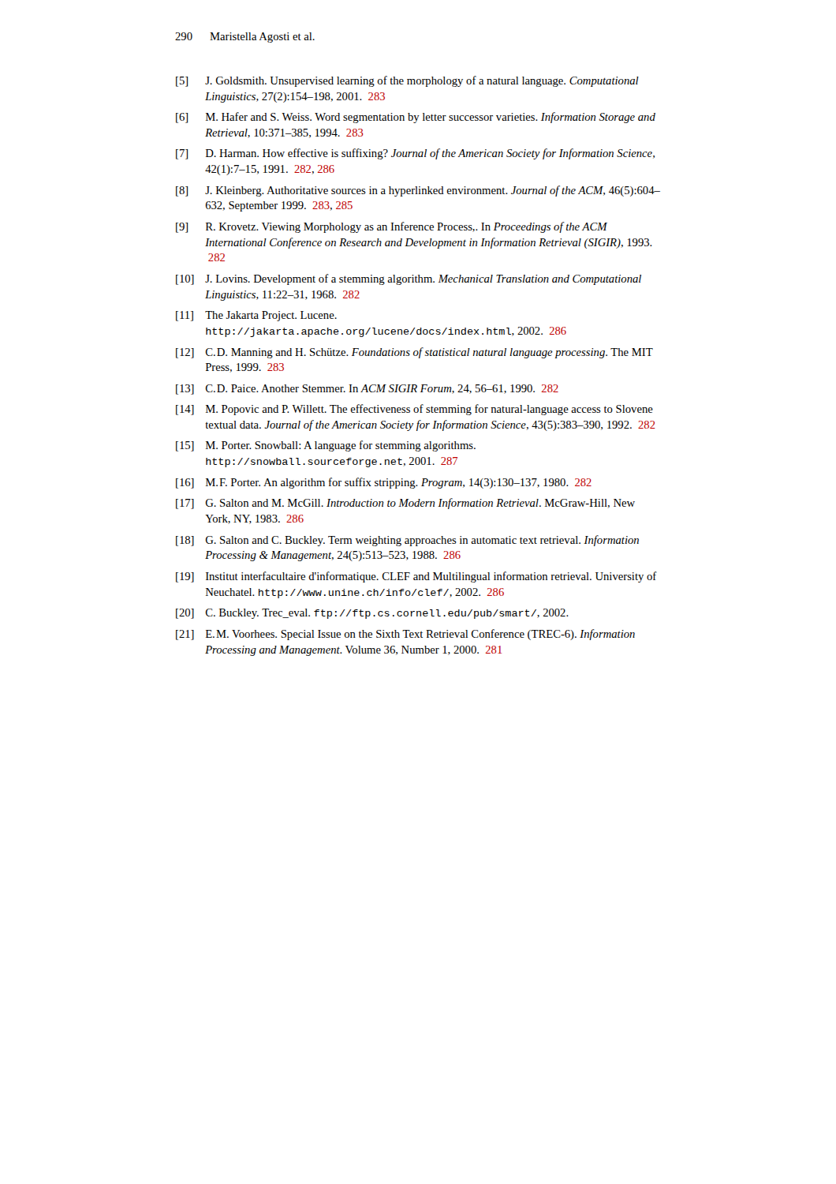290 Maristella Agosti et al.
[5] J. Goldsmith. Unsupervised learning of the morphology of a natural language. Computational Linguistics, 27(2):154–198, 2001. 283
[6] M. Hafer and S. Weiss. Word segmentation by letter successor varieties. Information Storage and Retrieval, 10:371–385, 1994. 283
[7] D. Harman. How effective is suffixing? Journal of the American Society for Information Science, 42(1):7–15, 1991. 282, 286
[8] J. Kleinberg. Authoritative sources in a hyperlinked environment. Journal of the ACM, 46(5):604–632, September 1999. 283, 285
[9] R. Krovetz. Viewing Morphology as an Inference Process,. In Proceedings of the ACM International Conference on Research and Development in Information Retrieval (SIGIR), 1993. 282
[10] J. Lovins. Development of a stemming algorithm. Mechanical Translation and Computational Linguistics, 11:22–31, 1968. 282
[11] The Jakarta Project. Lucene.
http://jakarta.apache.org/lucene/docs/index.html, 2002. 286
[12] C. D. Manning and H. Schütze. Foundations of statistical natural language processing. The MIT Press, 1999. 283
[13] C. D. Paice. Another Stemmer. In ACM SIGIR Forum, 24, 56–61, 1990. 282
[14] M. Popovic and P. Willett. The effectiveness of stemming for natural-language access to Slovene textual data. Journal of the American Society for Information Science, 43(5):383–390, 1992. 282
[15] M. Porter. Snowball: A language for stemming algorithms.
http://snowball.sourceforge.net, 2001. 287
[16] M. F. Porter. An algorithm for suffix stripping. Program, 14(3):130–137, 1980. 282
[17] G. Salton and M. McGill. Introduction to Modern Information Retrieval. McGraw-Hill, New York, NY, 1983. 286
[18] G. Salton and C. Buckley. Term weighting approaches in automatic text retrieval. Information Processing & Management, 24(5):513–523, 1988. 286
[19] Institut interfacultaire d'informatique. CLEF and Multilingual information retrieval. University of Neuchatel. http://www.unine.ch/info/clef/, 2002. 286
[20] C. Buckley. Trec_eval. ftp://ftp.cs.cornell.edu/pub/smart/, 2002.
[21] E. M. Voorhees. Special Issue on the Sixth Text Retrieval Conference (TREC-6). Information Processing and Management. Volume 36, Number 1, 2000. 281